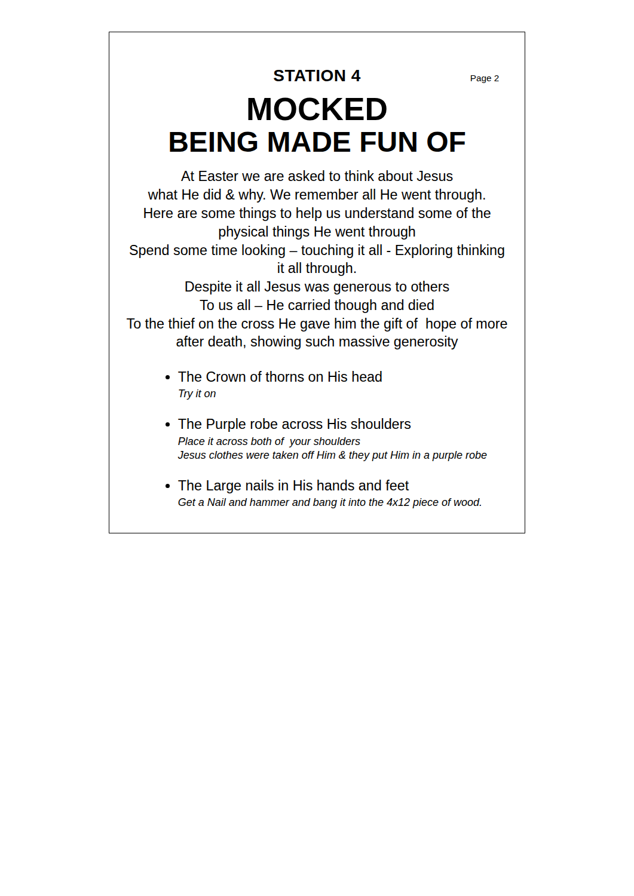STATION 4 Page 2
MOCKED
BEING MADE FUN OF
At Easter we are asked to think about Jesus
what He did & why. We remember all He went through.
Here are some things to help us understand some of the physical things He went through
Spend some time looking – touching it all - Exploring thinking it all through.
Despite it all Jesus was generous to others
To us all – He carried though and died
To the thief on the cross He gave him the gift of hope of more after death, showing such massive generosity
The Crown of thorns on His head Try it on
The Purple robe across His shoulders Place it across both of your shoulders
Jesus clothes were taken off Him & they put Him in a purple robe
The Large nails in His hands and feet Get a Nail and hammer and bang it into the 4x12 piece of wood.